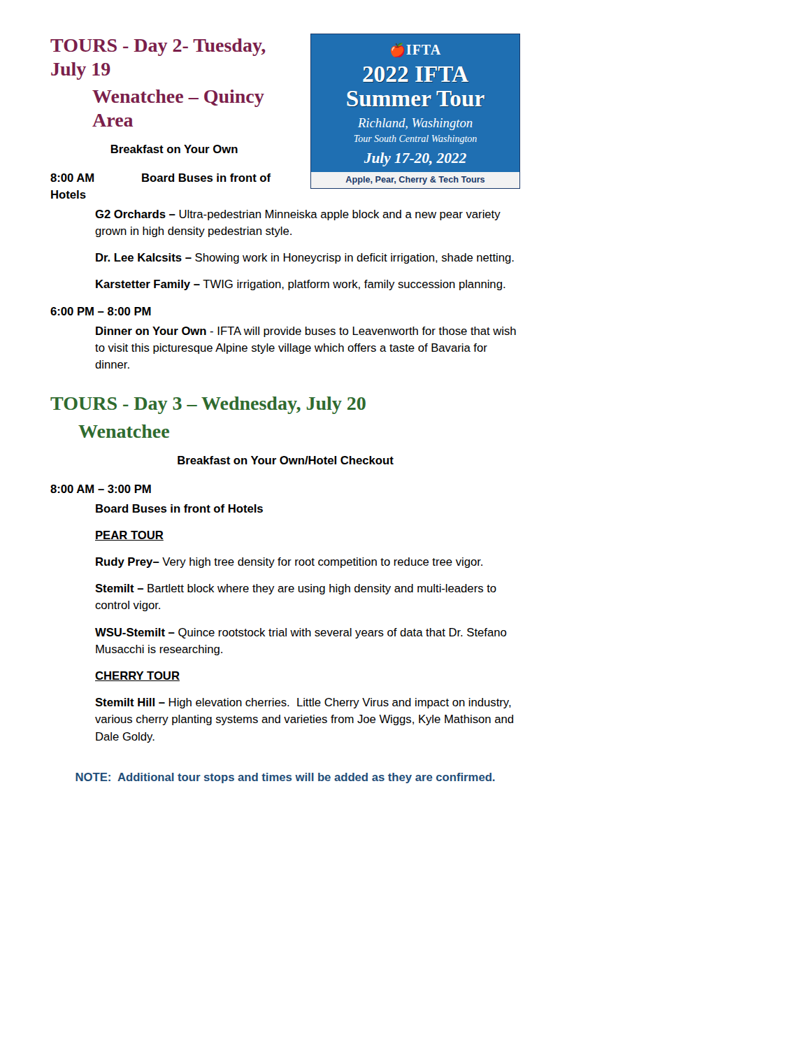🍎IFTA
2022 IFTA
Summer Tour
Richland, Washington
Tour South Central Washington
July 17-20, 2022
Apple, Pear, Cherry & Tech Tours
TOURS - Day 2- Tuesday, July 19
Wenatchee – Quincy Area
Breakfast on Your Own
8:00 AMBoard Buses in front of Hotels
G2 Orchards – Ultra-pedestrian Minneiska apple block and a new pear variety grown in high density pedestrian style.
Dr. Lee Kalcsits – Showing work in Honeycrisp in deficit irrigation, shade netting.
Karstetter Family – TWIG irrigation, platform work, family succession planning.
6:00 PM – 8:00 PM
Dinner on Your Own - IFTA will provide buses to Leavenworth for those that wish to visit this picturesque Alpine style village which offers a taste of Bavaria for dinner.
TOURS - Day 3 – Wednesday, July 20
Wenatchee
Breakfast on Your Own/Hotel Checkout
8:00 AM – 3:00 PM
Board Buses in front of Hotels
PEAR TOUR
Rudy Prey– Very high tree density for root competition to reduce tree vigor.
Stemilt – Bartlett block where they are using high density and multi-leaders to control vigor.
WSU-Stemilt – Quince rootstock trial with several years of data that Dr. Stefano Musacchi is researching.
CHERRY TOUR
Stemilt Hill – High elevation cherries. Little Cherry Virus and impact on industry, various cherry planting systems and varieties from Joe Wiggs, Kyle Mathison and Dale Goldy.
NOTE: Additional tour stops and times will be added as they are confirmed.